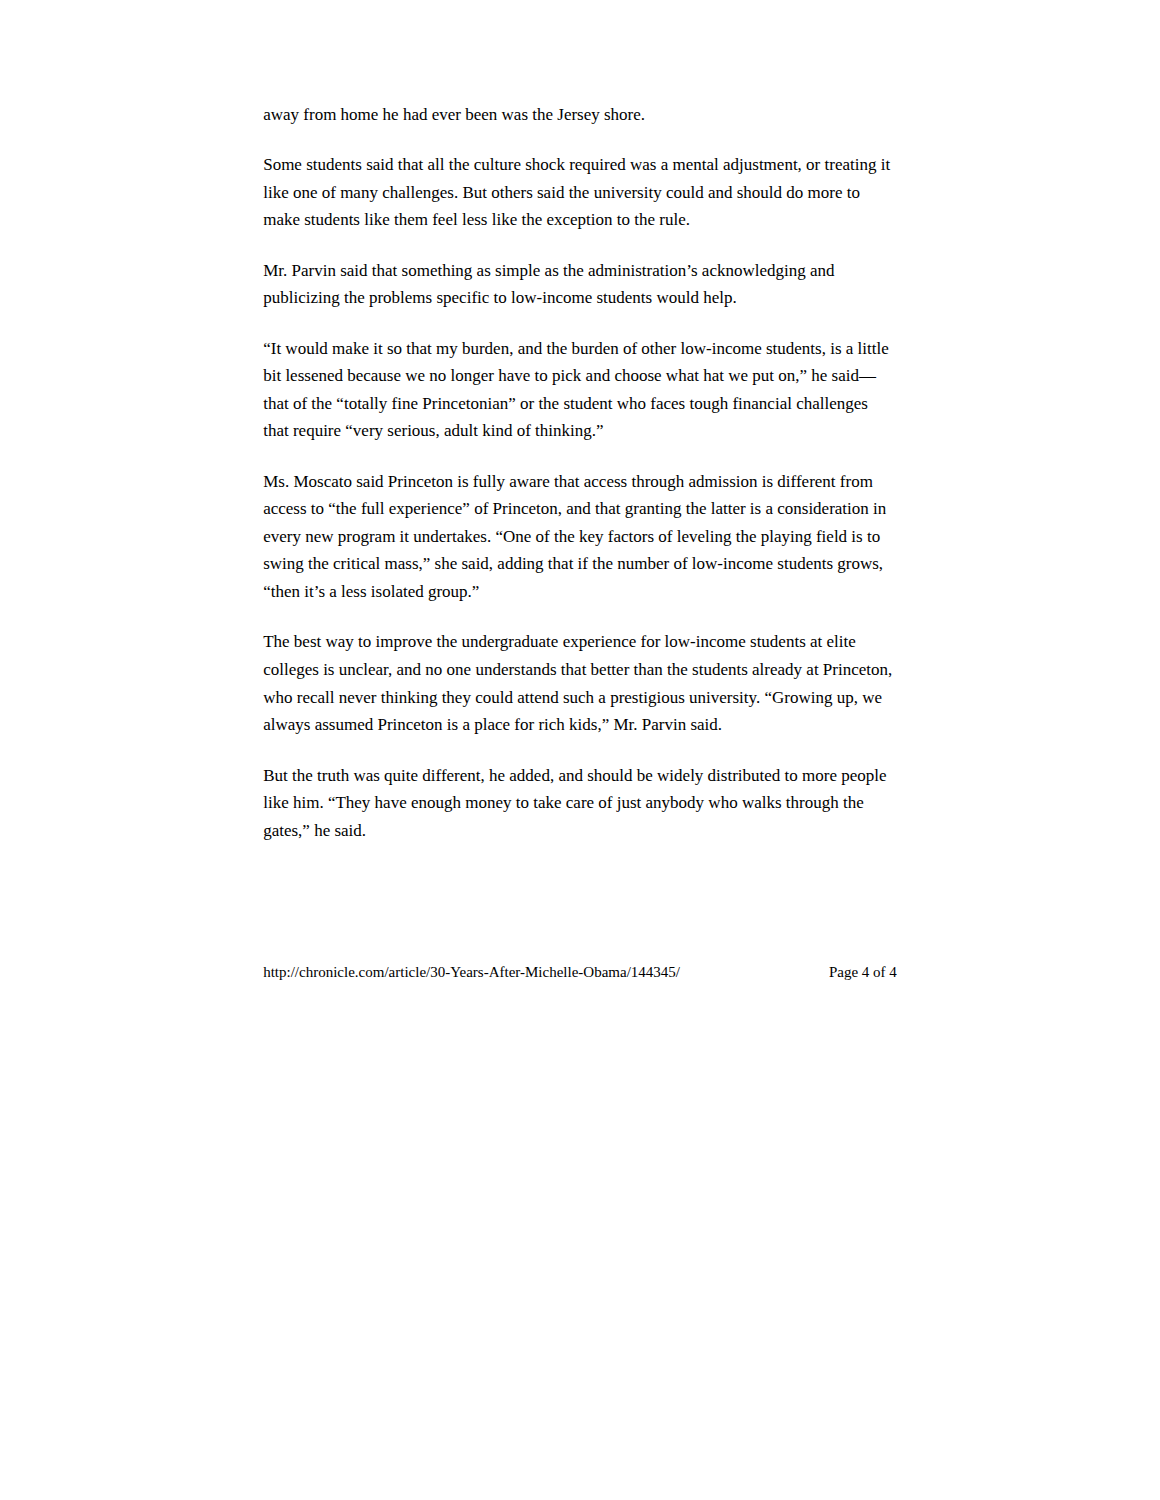away from home he had ever been was the Jersey shore.
Some students said that all the culture shock required was a mental adjustment, or treating it like one of many challenges. But others said the university could and should do more to make students like them feel less like the exception to the rule.
Mr. Parvin said that something as simple as the administration’s acknowledging and publicizing the problems specific to low-income students would help.
“It would make it so that my burden, and the burden of other low-income students, is a little bit lessened because we no longer have to pick and choose what hat we put on,” he said—that of the “totally fine Princetonian” or the student who faces tough financial challenges that require “very serious, adult kind of thinking.”
Ms. Moscato said Princeton is fully aware that access through admission is different from access to “the full experience” of Princeton, and that granting the latter is a consideration in every new program it undertakes. “One of the key factors of leveling the playing field is to swing the critical mass,” she said, adding that if the number of low-income students grows, “then it’s a less isolated group.”
The best way to improve the undergraduate experience for low-income students at elite colleges is unclear, and no one understands that better than the students already at Princeton, who recall never thinking they could attend such a prestigious university. “Growing up, we always assumed Princeton is a place for rich kids,” Mr. Parvin said.
But the truth was quite different, he added, and should be widely distributed to more people like him. “They have enough money to take care of just anybody who walks through the gates,” he said.
http://chronicle.com/article/30-Years-After-Michelle-Obama/144345/ Page 4 of 4